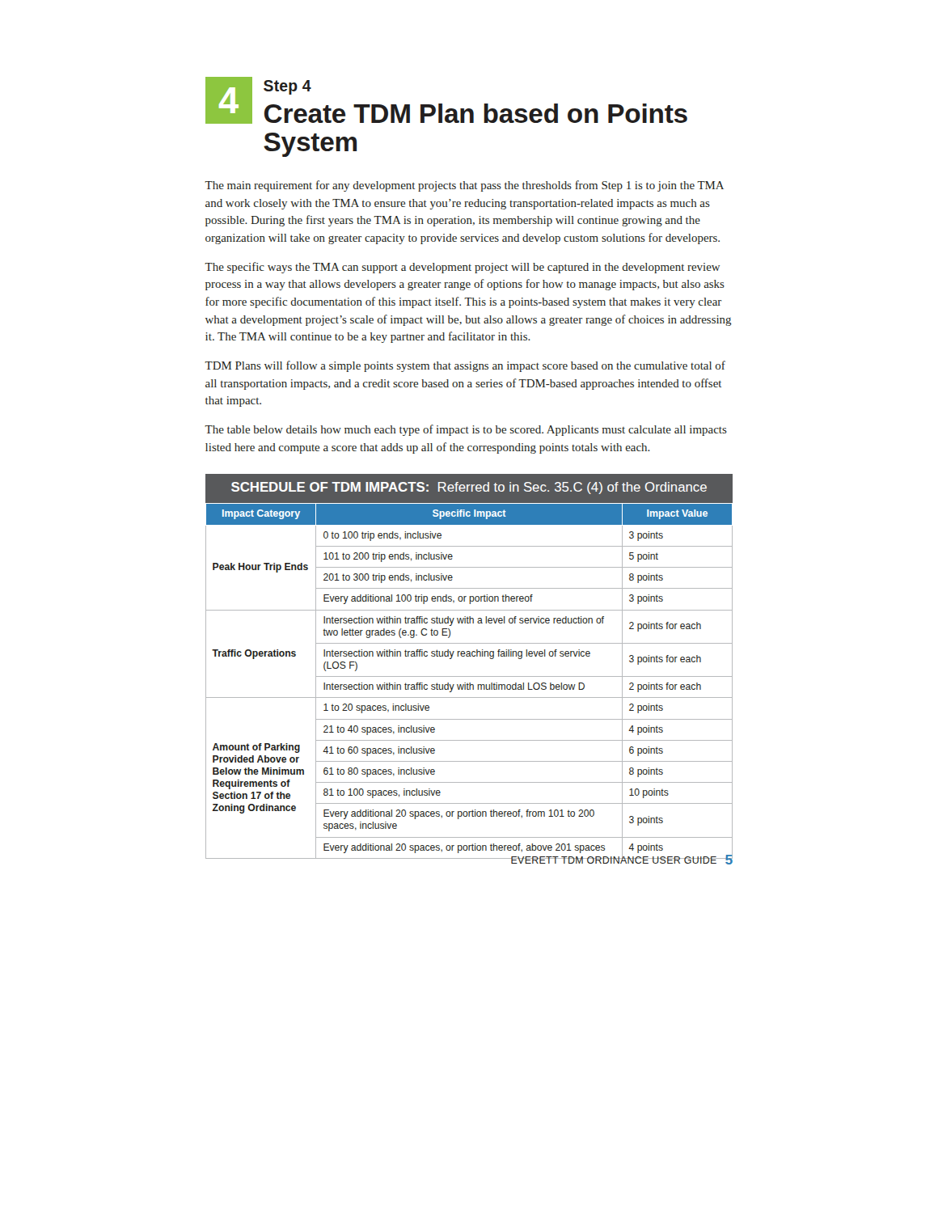4
Step 4
Create TDM Plan based on Points System
The main requirement for any development projects that pass the thresholds from Step 1 is to join the TMA and work closely with the TMA to ensure that you’re reducing transportation-related impacts as much as possible. During the first years the TMA is in operation, its membership will continue growing and the organization will take on greater capacity to provide services and develop custom solutions for developers.
The specific ways the TMA can support a development project will be captured in the development review process in a way that allows developers a greater range of options for how to manage impacts, but also asks for more specific documentation of this impact itself. This is a points-based system that makes it very clear what a development project’s scale of impact will be, but also allows a greater range of choices in addressing it. The TMA will continue to be a key partner and facilitator in this.
TDM Plans will follow a simple points system that assigns an impact score based on the cumulative total of all transportation impacts, and a credit score based on a series of TDM-based approaches intended to offset that impact.
The table below details how much each type of impact is to be scored. Applicants must calculate all impacts listed here and compute a score that adds up all of the corresponding points totals with each.
SCHEDULE OF TDM IMPACTS: Referred to in Sec. 35.C (4) of the Ordinance
| Impact Category | Specific Impact | Impact Value |
| --- | --- | --- |
| Peak Hour Trip Ends | 0 to 100 trip ends, inclusive | 3 points |
| 101 to 200 trip ends, inclusive | 5 point |
| 201 to 300 trip ends, inclusive | 8 points |
| Every additional 100 trip ends, or portion thereof | 3 points |
| Traffic Operations | Intersection within traffic study with a level of service reduction of two letter grades (e.g. C to E) | 2 points for each |
| Intersection within traffic study reaching failing level of service (LOS F) | 3 points for each |
| Intersection within traffic study with multimodal LOS below D | 2 points for each |
| Amount of Parking Provided Above or Below the Minimum Requirements of Section 17 of the Zoning Ordinance | 1 to 20 spaces, inclusive | 2 points |
| 21 to 40 spaces, inclusive | 4 points |
| 41 to 60 spaces, inclusive | 6 points |
| 61 to 80 spaces, inclusive | 8 points |
| 81 to 100 spaces, inclusive | 10 points |
| Every additional 20 spaces, or portion thereof, from 101 to 200 spaces, inclusive | 3 points |
| Every additional 20 spaces, or portion thereof, above 201 spaces | 4 points |
EVERETT TDM ORDINANCE USER GUIDE5